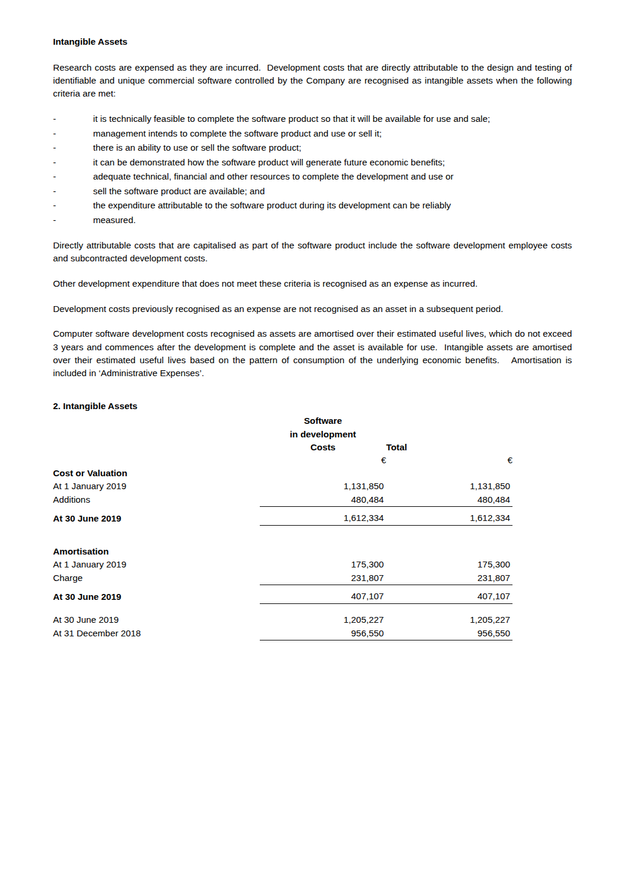Intangible Assets
Research costs are expensed as they are incurred. Development costs that are directly attributable to the design and testing of identifiable and unique commercial software controlled by the Company are recognised as intangible assets when the following criteria are met:
it is technically feasible to complete the software product so that it will be available for use and sale;
management intends to complete the software product and use or sell it;
there is an ability to use or sell the software product;
it can be demonstrated how the software product will generate future economic benefits;
adequate technical, financial and other resources to complete the development and use or
sell the software product are available; and
the expenditure attributable to the software product during its development can be reliably
measured.
Directly attributable costs that are capitalised as part of the software product include the software development employee costs and subcontracted development costs.
Other development expenditure that does not meet these criteria is recognised as an expense as incurred.
Development costs previously recognised as an expense are not recognised as an asset in a subsequent period.
Computer software development costs recognised as assets are amortised over their estimated useful lives, which do not exceed 3 years and commences after the development is complete and the asset is available for use. Intangible assets are amortised over their estimated useful lives based on the pattern of consumption of the underlying economic benefits. Amortisation is included in ‘Administrative Expenses’.
2. Intangible Assets
| | Software | |
| | in development | |
| | Costs | Total |
| | € | € |
| Cost or Valuation | | |
| At 1 January 2019 | 1,131,850 | 1,131,850 |
| Additions | 480,484 | 480,484 |
| At 30 June 2019 | 1,612,334 | 1,612,334 |
| Amortisation | | |
| At 1 January 2019 | 175,300 | 175,300 |
| Charge | 231,807 | 231,807 |
| At 30 June 2019 | 407,107 | 407,107 |
| At 30 June 2019 | 1,205,227 | 1,205,227 |
| At 31 December 2018 | 956,550 | 956,550 |